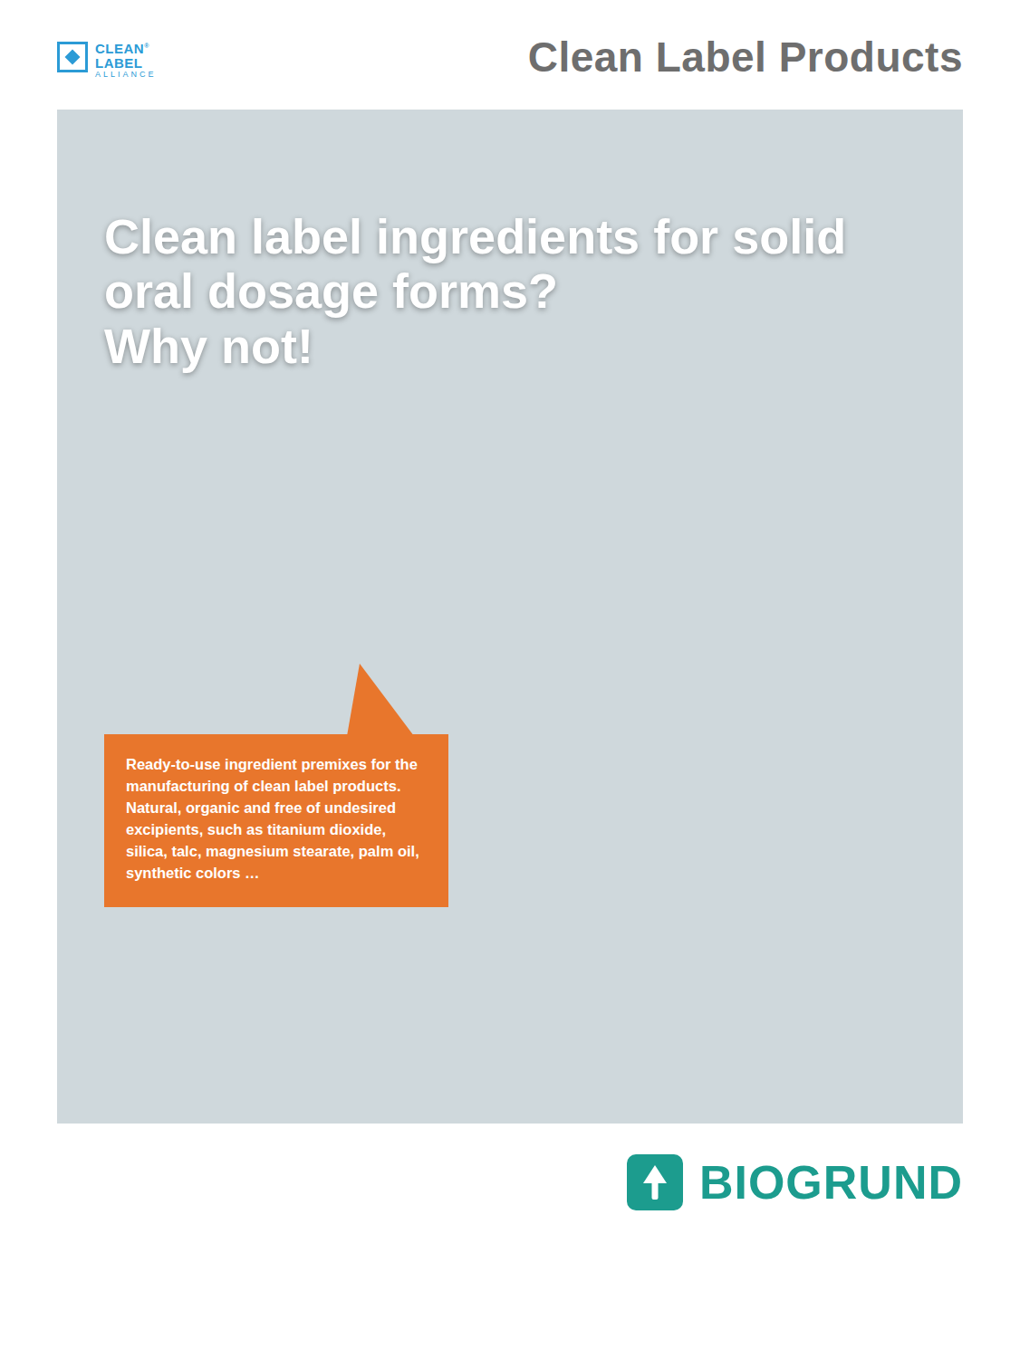CLEAN®
LABEL
ALLIANCE
Clean Label Products
Clean label ingredients for solid oral dosage forms?
Why not!
Ready-to-use ingredient premixes for the manufacturing of clean label products. Natural, organic and free of undesired excipients, such as titanium dioxide, silica, talc, magnesium stearate, palm oil, synthetic colors …
BIOGRUND